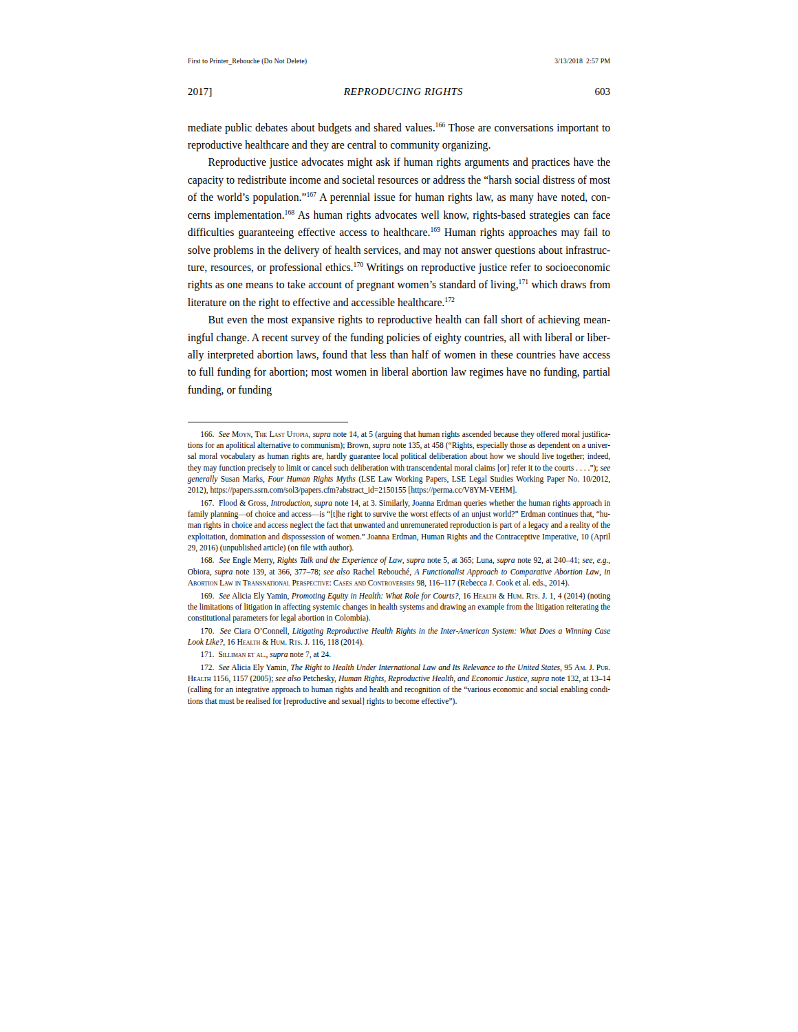First to Printer_Rebouche (Do Not Delete) 3/13/2018 2:57 PM
2017] Reproducing Rights 603
mediate public debates about budgets and shared values.166 Those are conversations important to reproductive healthcare and they are central to community organizing.
Reproductive justice advocates might ask if human rights arguments and practices have the capacity to redistribute income and societal resources or address the “harsh social distress of most of the world’s population.”167 A perennial issue for human rights law, as many have noted, concerns implementation.168 As human rights advocates well know, rights-based strategies can face difficulties guaranteeing effective access to healthcare.169 Human rights approaches may fail to solve problems in the delivery of health services, and may not answer questions about infrastructure, resources, or professional ethics.170 Writings on reproductive justice refer to socioeconomic rights as one means to take account of pregnant women’s standard of living,171 which draws from literature on the right to effective and accessible healthcare.172
But even the most expansive rights to reproductive health can fall short of achieving meaningful change. A recent survey of the funding policies of eighty countries, all with liberal or liberally interpreted abortion laws, found that less than half of women in these countries have access to full funding for abortion; most women in liberal abortion law regimes have no funding, partial funding, or funding
166. See Moyn, The Last Utopia, supra note 14, at 5 (arguing that human rights ascended because they offered moral justifications for an apolitical alternative to communism); Brown, supra note 135, at 458 (“Rights, especially those as dependent on a universal moral vocabulary as human rights are, hardly guarantee local political deliberation about how we should live together; indeed, they may function precisely to limit or cancel such deliberation with transcendental moral claims [or] refer it to the courts . . . .”); see generally Susan Marks, Four Human Rights Myths (LSE Law Working Papers, LSE Legal Studies Working Paper No. 10/2012, 2012), https://papers.ssrn.com/sol3/papers.cfm?abstract_id=2150155 [https://perma.cc/V8YM-VEHM].
167. Flood & Gross, Introduction, supra note 14, at 3. Similarly, Joanna Erdman queries whether the human rights approach in family planning—of choice and access—is “[t]he right to survive the worst effects of an unjust world?” Erdman continues that, “human rights in choice and access neglect the fact that unwanted and unremunerated reproduction is part of a legacy and a reality of the exploitation, domination and dispossession of women.” Joanna Erdman, Human Rights and the Contraceptive Imperative, 10 (April 29, 2016) (unpublished article) (on file with author).
168. See Engle Merry, Rights Talk and the Experience of Law, supra note 5, at 365; Luna, supra note 92, at 240–41; see, e.g., Obiora, supra note 139, at 366, 377–78; see also Rachel Rebouché, A Functionalist Approach to Comparative Abortion Law, in Abortion Law in Transnational Perspective: Cases and Controversies 98, 116–117 (Rebecca J. Cook et al. eds., 2014).
169. See Alicia Ely Yamin, Promoting Equity in Health: What Role for Courts?, 16 Health & Hum. Rts. J. 1, 4 (2014) (noting the limitations of litigation in affecting systemic changes in health systems and drawing an example from the litigation reiterating the constitutional parameters for legal abortion in Colombia).
170. See Ciara O’Connell, Litigating Reproductive Health Rights in the Inter-American System: What Does a Winning Case Look Like?, 16 Health & Hum. Rts. J. 116, 118 (2014).
171. Silliman et al., supra note 7, at 24.
172. See Alicia Ely Yamin, The Right to Health Under International Law and Its Relevance to the United States, 95 Am. J. Pub. Health 1156, 1157 (2005); see also Petchesky, Human Rights, Reproductive Health, and Economic Justice, supra note 132, at 13–14 (calling for an integrative approach to human rights and health and recognition of the “various economic and social enabling conditions that must be realised for [reproductive and sexual] rights to become effective”).